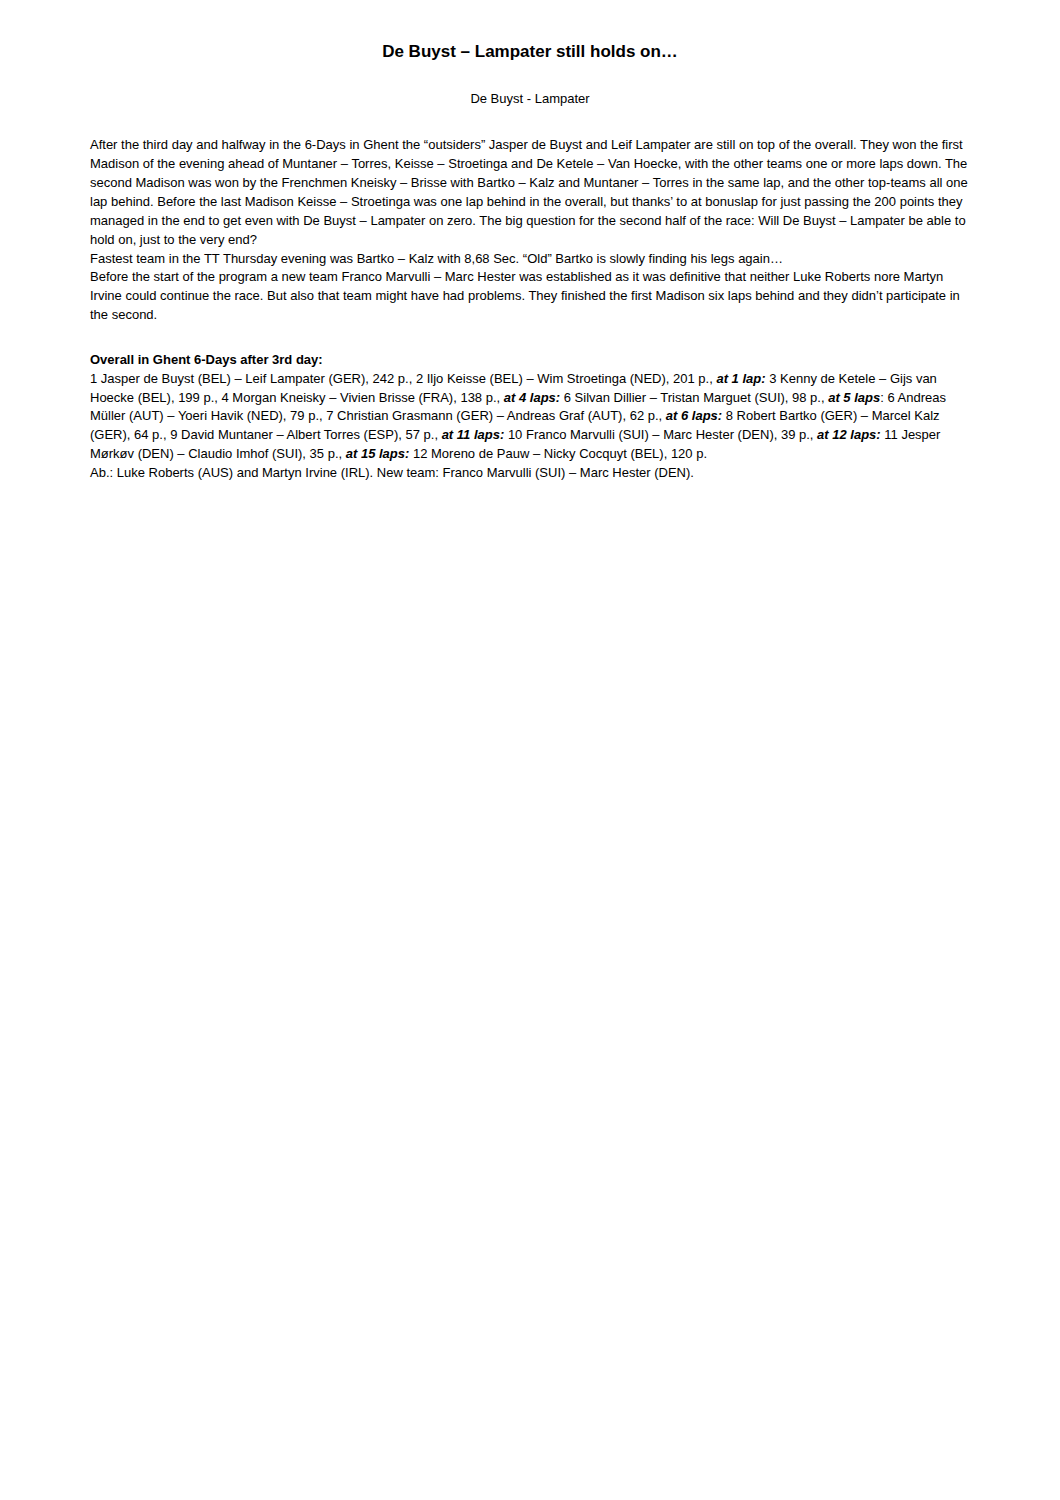De Buyst – Lampater still holds on…
De Buyst - Lampater
After the third day and halfway in the 6-Days in Ghent the “outsiders” Jasper de Buyst and Leif Lampater are still on top of the overall. They won the first Madison of the evening ahead of Muntaner – Torres, Keisse – Stroetinga and De Ketele – Van Hoecke, with the other teams one or more laps down. The second Madison was won by the Frenchmen Kneisky – Brisse with Bartko – Kalz and Muntaner – Torres in the same lap, and the other top-teams all one lap behind. Before the last Madison Keisse – Stroetinga was one lap behind in the overall, but thanks’ to at bonuslap for just passing the 200 points they managed in the end to get even with De Buyst – Lampater on zero. The big question for the second half of the race: Will De Buyst – Lampater be able to hold on, just to the very end?
Fastest team in the TT Thursday evening was Bartko – Kalz with 8,68 Sec. “Old” Bartko is slowly finding his legs again…
Before the start of the program a new team Franco Marvulli – Marc Hester was established as it was definitive that neither Luke Roberts nore Martyn Irvine could continue the race. But also that team might have had problems. They finished the first Madison six laps behind and they didn’t participate in the second.
Overall in Ghent 6-Days after 3rd day:
1 Jasper de Buyst (BEL) – Leif Lampater (GER), 242 p., 2 Iljo Keisse (BEL) – Wim Stroetinga (NED), 201 p., at 1 lap: 3 Kenny de Ketele – Gijs van Hoecke (BEL), 199 p., 4 Morgan Kneisky – Vivien Brisse (FRA), 138 p., at 4 laps: 6 Silvan Dillier – Tristan Marguet (SUI), 98 p., at 5 laps: 6 Andreas Müller (AUT) – Yoeri Havik (NED), 79 p., 7 Christian Grasmann (GER) – Andreas Graf (AUT), 62 p., at 6 laps: 8 Robert Bartko (GER) – Marcel Kalz (GER), 64 p., 9 David Muntaner – Albert Torres (ESP), 57 p., at 11 laps: 10 Franco Marvulli (SUI) – Marc Hester (DEN), 39 p., at 12 laps: 11 Jesper Mørkøv (DEN) – Claudio Imhof (SUI), 35 p., at 15 laps: 12 Moreno de Pauw – Nicky Cocquyt (BEL), 120 p.
Ab.: Luke Roberts (AUS) and Martyn Irvine (IRL). New team: Franco Marvulli (SUI) – Marc Hester (DEN).